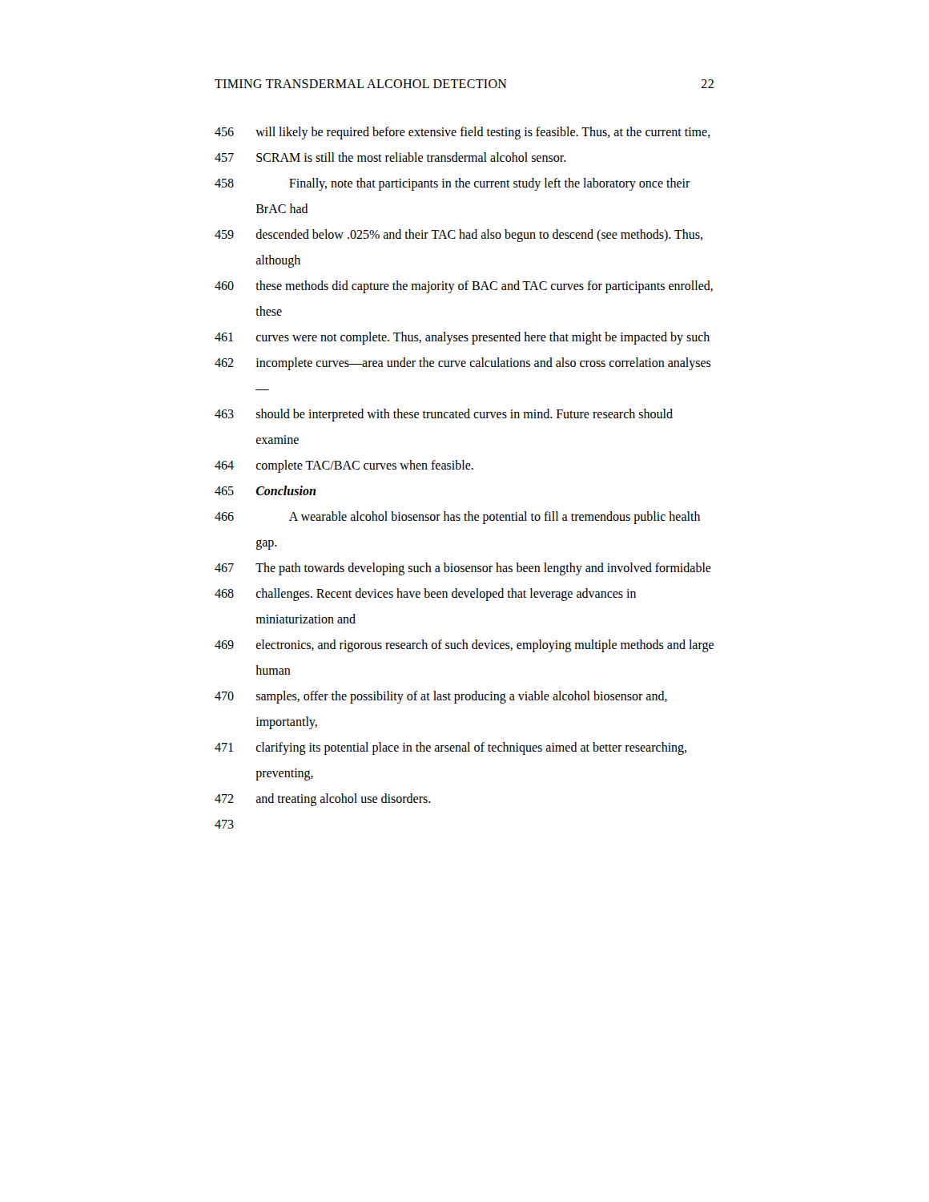Timing Transdermal Alcohol Detection 22
456 will likely be required before extensive field testing is feasible. Thus, at the current time,
457 SCRAM is still the most reliable transdermal alcohol sensor.
458 Finally, note that participants in the current study left the laboratory once their BrAC had
459 descended below .025% and their TAC had also begun to descend (see methods). Thus, although
460 these methods did capture the majority of BAC and TAC curves for participants enrolled, these
461 curves were not complete. Thus, analyses presented here that might be impacted by such
462 incomplete curves—area under the curve calculations and also cross correlation analyses—
463 should be interpreted with these truncated curves in mind. Future research should examine
464 complete TAC/BAC curves when feasible.
465 Conclusion
466 A wearable alcohol biosensor has the potential to fill a tremendous public health gap.
467 The path towards developing such a biosensor has been lengthy and involved formidable
468 challenges. Recent devices have been developed that leverage advances in miniaturization and
469 electronics, and rigorous research of such devices, employing multiple methods and large human
470 samples, offer the possibility of at last producing a viable alcohol biosensor and, importantly,
471 clarifying its potential place in the arsenal of techniques aimed at better researching, preventing,
472 and treating alcohol use disorders.
473